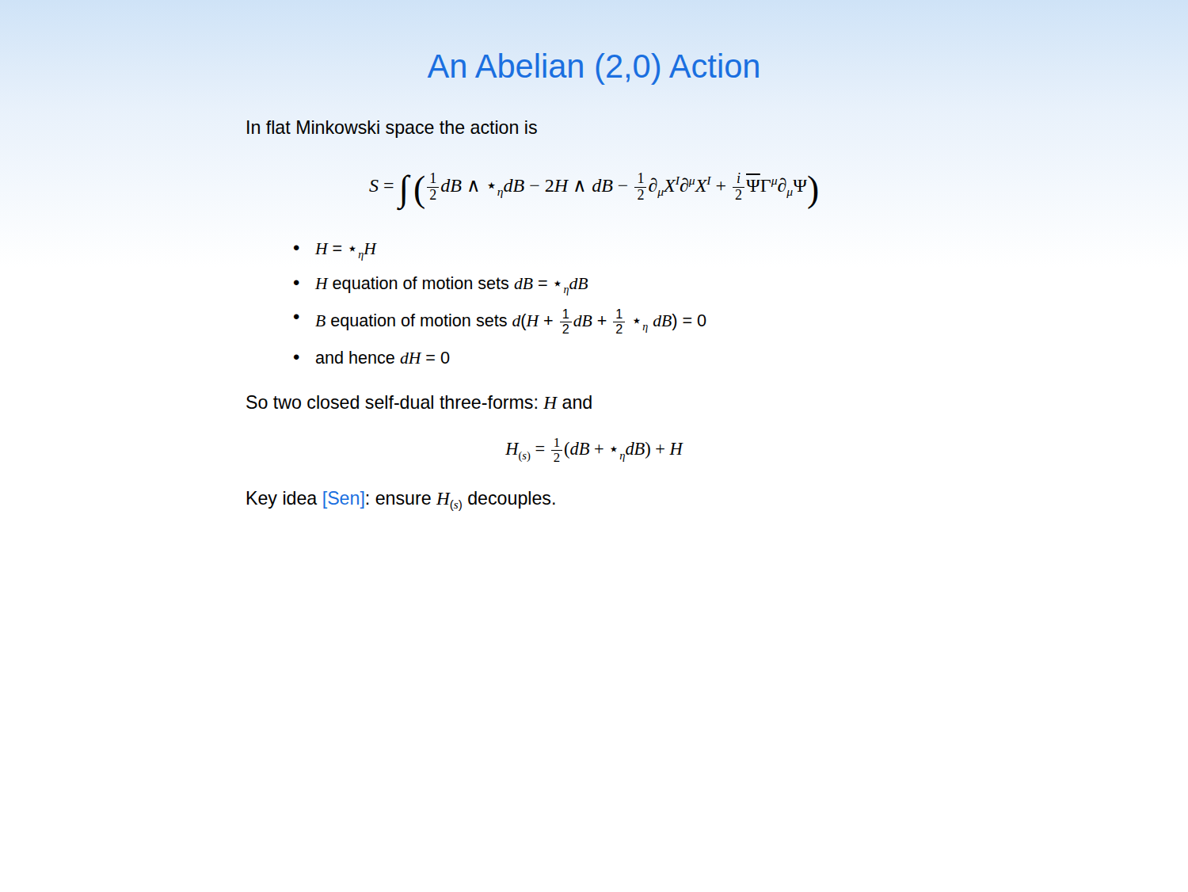An Abelian (2,0) Action
In flat Minkowski space the action is
S = ∫ (12 dB ∧ ⋆ηdB − 2H ∧ dB − 12∂μXI∂μXI + i 2 ΨΓμ∂μΨ)
H = ⋆ηH
H equation of motion sets dB = ⋆ηdB
B equation of motion sets d(H + 12 dB + 12 ⋆η dB) = 0
and hence dH = 0
So two closed self-dual three-forms: H and
H(s) = 12(dB + ⋆ηdB) + H
Key idea [Sen]: ensure H(s) decouples.